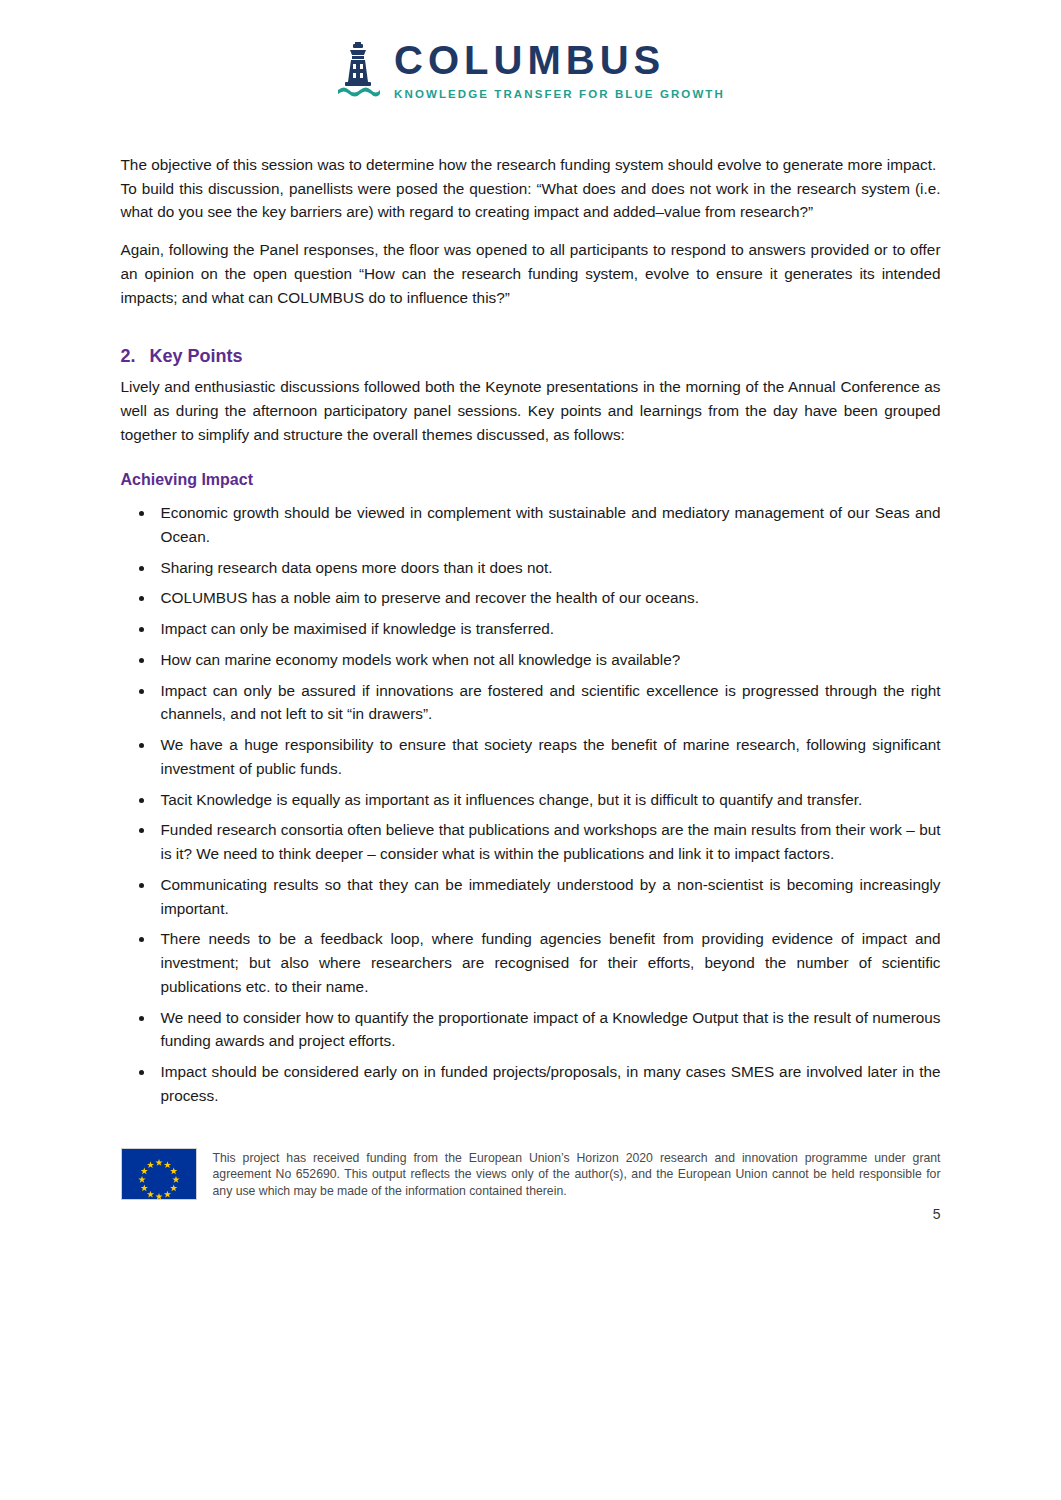COLUMBUS
KNOWLEDGE TRANSFER FOR BLUE GROWTH
The objective of this session was to determine how the research funding system should evolve to generate more impact. To build this discussion, panellists were posed the question: “What does and does not work in the research system (i.e. what do you see the key barriers are) with regard to creating impact and added–value from research?”
Again, following the Panel responses, the floor was opened to all participants to respond to answers provided or to offer an opinion on the open question “How can the research funding system, evolve to ensure it generates its intended impacts; and what can COLUMBUS do to influence this?”
2. Key Points
Lively and enthusiastic discussions followed both the Keynote presentations in the morning of the Annual Conference as well as during the afternoon participatory panel sessions. Key points and learnings from the day have been grouped together to simplify and structure the overall themes discussed, as follows:
Achieving Impact
Economic growth should be viewed in complement with sustainable and mediatory management of our Seas and Ocean.
Sharing research data opens more doors than it does not.
COLUMBUS has a noble aim to preserve and recover the health of our oceans.
Impact can only be maximised if knowledge is transferred.
How can marine economy models work when not all knowledge is available?
Impact can only be assured if innovations are fostered and scientific excellence is progressed through the right channels, and not left to sit “in drawers”.
We have a huge responsibility to ensure that society reaps the benefit of marine research, following significant investment of public funds.
Tacit Knowledge is equally as important as it influences change, but it is difficult to quantify and transfer.
Funded research consortia often believe that publications and workshops are the main results from their work – but is it? We need to think deeper – consider what is within the publications and link it to impact factors.
Communicating results so that they can be immediately understood by a non-scientist is becoming increasingly important.
There needs to be a feedback loop, where funding agencies benefit from providing evidence of impact and investment; but also where researchers are recognised for their efforts, beyond the number of scientific publications etc. to their name.
We need to consider how to quantify the proportionate impact of a Knowledge Output that is the result of numerous funding awards and project efforts.
Impact should be considered early on in funded projects/proposals, in many cases SMES are involved later in the process.
This project has received funding from the European Union’s Horizon 2020 research and innovation programme under grant agreement No 652690. This output reflects the views only of the author(s), and the European Union cannot be held responsible for any use which may be made of the information contained therein.
5